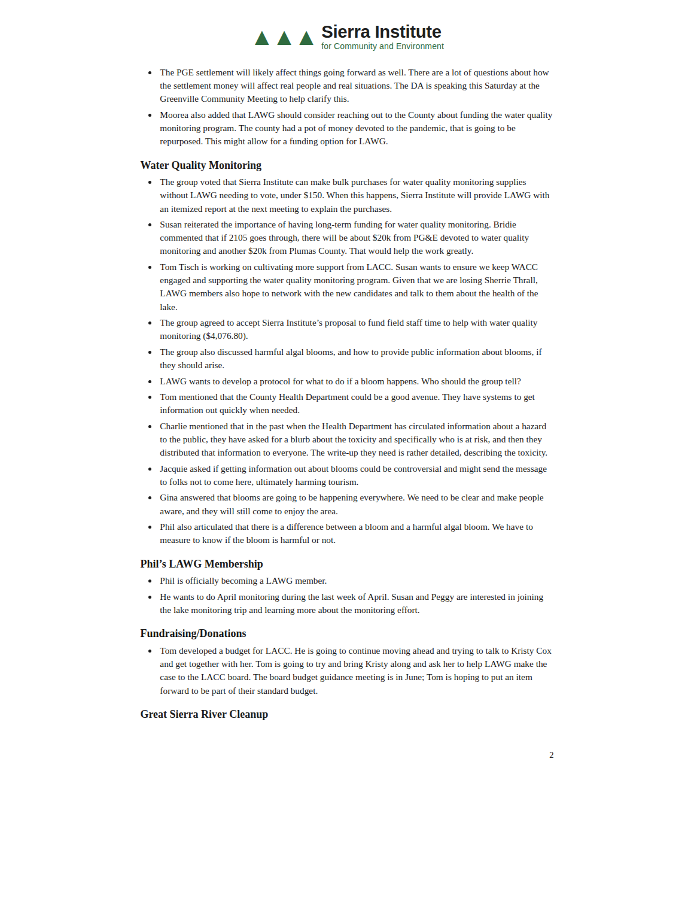▲▲▲ Sierra Institute
for Community and Environment
The PGE settlement will likely affect things going forward as well. There are a lot of questions about how the settlement money will affect real people and real situations. The DA is speaking this Saturday at the Greenville Community Meeting to help clarify this.
Moorea also added that LAWG should consider reaching out to the County about funding the water quality monitoring program. The county had a pot of money devoted to the pandemic, that is going to be repurposed. This might allow for a funding option for LAWG.
Water Quality Monitoring
The group voted that Sierra Institute can make bulk purchases for water quality monitoring supplies without LAWG needing to vote, under $150. When this happens, Sierra Institute will provide LAWG with an itemized report at the next meeting to explain the purchases.
Susan reiterated the importance of having long-term funding for water quality monitoring. Bridie commented that if 2105 goes through, there will be about $20k from PG&E devoted to water quality monitoring and another $20k from Plumas County. That would help the work greatly.
Tom Tisch is working on cultivating more support from LACC. Susan wants to ensure we keep WACC engaged and supporting the water quality monitoring program. Given that we are losing Sherrie Thrall, LAWG members also hope to network with the new candidates and talk to them about the health of the lake.
The group agreed to accept Sierra Institute’s proposal to fund field staff time to help with water quality monitoring ($4,076.80).
The group also discussed harmful algal blooms, and how to provide public information about blooms, if they should arise.
LAWG wants to develop a protocol for what to do if a bloom happens. Who should the group tell?
Tom mentioned that the County Health Department could be a good avenue. They have systems to get information out quickly when needed.
Charlie mentioned that in the past when the Health Department has circulated information about a hazard to the public, they have asked for a blurb about the toxicity and specifically who is at risk, and then they distributed that information to everyone. The write-up they need is rather detailed, describing the toxicity.
Jacquie asked if getting information out about blooms could be controversial and might send the message to folks not to come here, ultimately harming tourism.
Gina answered that blooms are going to be happening everywhere. We need to be clear and make people aware, and they will still come to enjoy the area.
Phil also articulated that there is a difference between a bloom and a harmful algal bloom. We have to measure to know if the bloom is harmful or not.
Phil’s LAWG Membership
Phil is officially becoming a LAWG member.
He wants to do April monitoring during the last week of April. Susan and Peggy are interested in joining the lake monitoring trip and learning more about the monitoring effort.
Fundraising/Donations
Tom developed a budget for LACC. He is going to continue moving ahead and trying to talk to Kristy Cox and get together with her. Tom is going to try and bring Kristy along and ask her to help LAWG make the case to the LACC board. The board budget guidance meeting is in June; Tom is hoping to put an item forward to be part of their standard budget.
Great Sierra River Cleanup
2